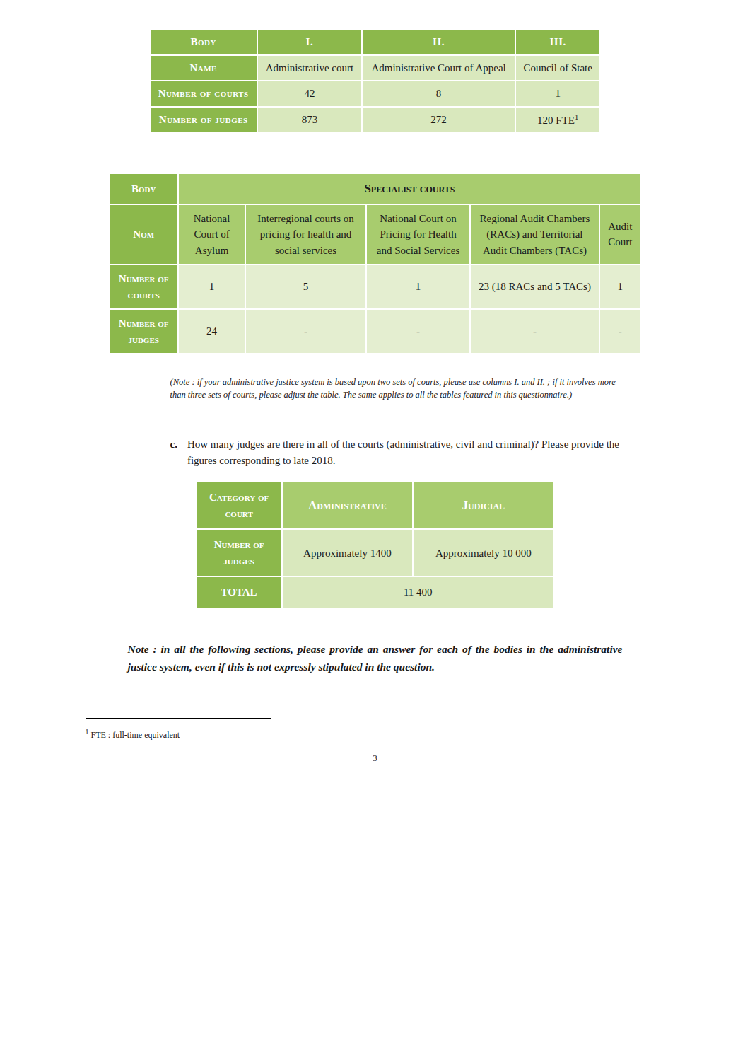| Body | I. | II. | III. |
| --- | --- | --- | --- |
| Name | Administrative court | Administrative Court of Appeal | Council of State |
| Number of courts | 42 | 8 | 1 |
| Number of judges | 873 | 272 | 120 FTE 1 |
| Body | Specialist courts |
| --- | --- |
| Nom | National Court of Asylum | Interregional courts on pricing for health and social services | National Court on Pricing for Health and Social Services | Regional Audit Chambers (RACs) and Territorial Audit Chambers (TACs) | Audit Court |
| Number of courts | 1 | 5 | 1 | 23 (18 RACs and 5 TACs) | 1 |
| Number of judges | 24 | - | - | - | - |
(Note : if your administrative justice system is based upon two sets of courts, please use columns I. and II. ; if it involves more than three sets of courts, please adjust the table. The same applies to all the tables featured in this questionnaire.)
c.
How many judges are there in all of the courts (administrative, civil and criminal)? Please provide the figures corresponding to late 2018.
| Category of court | Administrative | Judicial |
| --- | --- | --- |
| Number of judges | Approximately 1400 | Approximately 10 000 |
| TOTAL | 11 400 |
Note : in all the following sections, please provide an answer for each of the bodies in the administrative justice system, even if this is not expressly stipulated in the question.
1 FTE : full-time equivalent
3